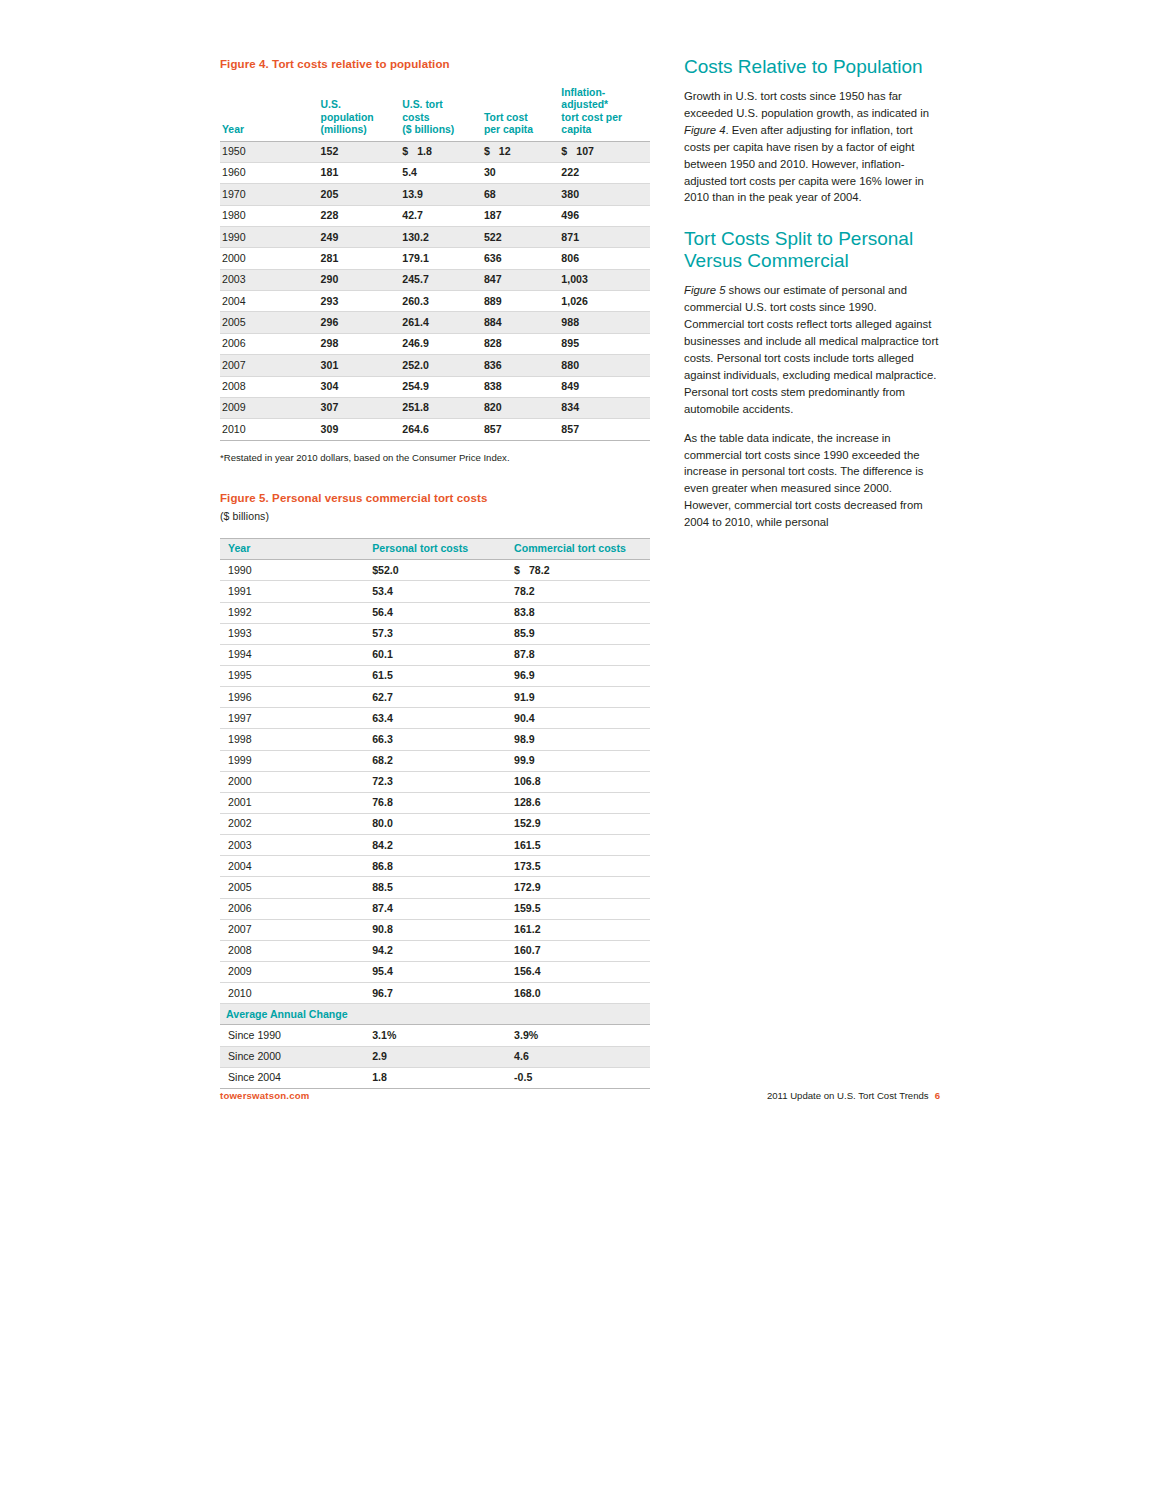Figure 4. Tort costs relative to population
| Year | U.S. population (millions) | U.S. tort costs ($ billions) | Tort cost per capita | Inflation- adjusted* tort cost per capita |
| --- | --- | --- | --- | --- |
| 1950 | 152 | $ 1.8 | $ 12 | $ 107 |
| 1960 | 181 | 5.4 | 30 | 222 |
| 1970 | 205 | 13.9 | 68 | 380 |
| 1980 | 228 | 42.7 | 187 | 496 |
| 1990 | 249 | 130.2 | 522 | 871 |
| 2000 | 281 | 179.1 | 636 | 806 |
| 2003 | 290 | 245.7 | 847 | 1,003 |
| 2004 | 293 | 260.3 | 889 | 1,026 |
| 2005 | 296 | 261.4 | 884 | 988 |
| 2006 | 298 | 246.9 | 828 | 895 |
| 2007 | 301 | 252.0 | 836 | 880 |
| 2008 | 304 | 254.9 | 838 | 849 |
| 2009 | 307 | 251.8 | 820 | 834 |
| 2010 | 309 | 264.6 | 857 | 857 |
*Restated in year 2010 dollars, based on the Consumer Price Index.
Figure 5. Personal versus commercial tort costs ($ billions)
| Year | Personal tort costs | Commercial tort costs |
| --- | --- | --- |
| 1990 | $52.0 | $ 78.2 |
| 1991 | 53.4 | 78.2 |
| 1992 | 56.4 | 83.8 |
| 1993 | 57.3 | 85.9 |
| 1994 | 60.1 | 87.8 |
| 1995 | 61.5 | 96.9 |
| 1996 | 62.7 | 91.9 |
| 1997 | 63.4 | 90.4 |
| 1998 | 66.3 | 98.9 |
| 1999 | 68.2 | 99.9 |
| 2000 | 72.3 | 106.8 |
| 2001 | 76.8 | 128.6 |
| 2002 | 80.0 | 152.9 |
| 2003 | 84.2 | 161.5 |
| 2004 | 86.8 | 173.5 |
| 2005 | 88.5 | 172.9 |
| 2006 | 87.4 | 159.5 |
| 2007 | 90.8 | 161.2 |
| 2008 | 94.2 | 160.7 |
| 2009 | 95.4 | 156.4 |
| 2010 | 96.7 | 168.0 |
| Average Annual Change |
| Since 1990 | 3.1% | 3.9% |
| Since 2000 | 2.9 | 4.6 |
| Since 2004 | 1.8 | -0.5 |
Costs Relative to Population
Growth in U.S. tort costs since 1950 has far exceeded U.S. population growth, as indicated in Figure 4. Even after adjusting for inflation, tort costs per capita have risen by a factor of eight between 1950 and 2010. However, inflation-adjusted tort costs per capita were 16% lower in 2010 than in the peak year of 2004.
Tort Costs Split to Personal
Versus Commercial
Figure 5 shows our estimate of personal and commercial U.S. tort costs since 1990. Commercial tort costs reflect torts alleged against businesses and include all medical malpractice tort costs. Personal tort costs include torts alleged against individuals, excluding medical malpractice. Personal tort costs stem predominantly from automobile accidents.
As the table data indicate, the increase in commercial tort costs since 1990 exceeded the increase in personal tort costs. The difference is even greater when measured since 2000. However, commercial tort costs decreased from 2004 to 2010, while personal
towerswatson.com
2011 Update on U.S. Tort Cost Trends6